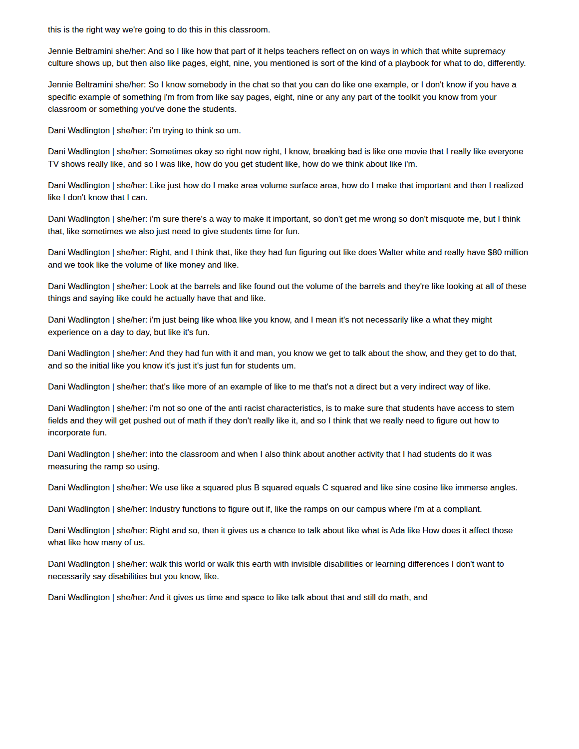this is the right way we're going to do this in this classroom.
Jennie Beltramini she/her: And so I like how that part of it helps teachers reflect on on ways in which that white supremacy culture shows up, but then also like pages, eight, nine, you mentioned is sort of the kind of a playbook for what to do, differently.
Jennie Beltramini she/her: So I know somebody in the chat so that you can do like one example, or I don't know if you have a specific example of something i'm from from like say pages, eight, nine or any any part of the toolkit you know from your classroom or something you've done the students.
Dani Wadlington | she/her: i'm trying to think so um.
Dani Wadlington | she/her: Sometimes okay so right now right, I know, breaking bad is like one movie that I really like everyone TV shows really like, and so I was like, how do you get student like, how do we think about like i'm.
Dani Wadlington | she/her: Like just how do I make area volume surface area, how do I make that important and then I realized like I don't know that I can.
Dani Wadlington | she/her: i'm sure there's a way to make it important, so don't get me wrong so don't misquote me, but I think that, like sometimes we also just need to give students time for fun.
Dani Wadlington | she/her: Right, and I think that, like they had fun figuring out like does Walter white and really have $80 million and we took like the volume of like money and like.
Dani Wadlington | she/her: Look at the barrels and like found out the volume of the barrels and they're like looking at all of these things and saying like could he actually have that and like.
Dani Wadlington | she/her: i'm just being like whoa like you know, and I mean it's not necessarily like a what they might experience on a day to day, but like it's fun.
Dani Wadlington | she/her: And they had fun with it and man, you know we get to talk about the show, and they get to do that, and so the initial like you know it's just it's just fun for students um.
Dani Wadlington | she/her: that's like more of an example of like to me that's not a direct but a very indirect way of like.
Dani Wadlington | she/her: i'm not so one of the anti racist characteristics, is to make sure that students have access to stem fields and they will get pushed out of math if they don't really like it, and so I think that we really need to figure out how to incorporate fun.
Dani Wadlington | she/her: into the classroom and when I also think about another activity that I had students do it was measuring the ramp so using.
Dani Wadlington | she/her: We use like a squared plus B squared equals C squared and like sine cosine like immerse angles.
Dani Wadlington | she/her: Industry functions to figure out if, like the ramps on our campus where i'm at a compliant.
Dani Wadlington | she/her: Right and so, then it gives us a chance to talk about like what is Ada like How does it affect those what like how many of us.
Dani Wadlington | she/her: walk this world or walk this earth with invisible disabilities or learning differences I don't want to necessarily say disabilities but you know, like.
Dani Wadlington | she/her: And it gives us time and space to like talk about that and still do math, and